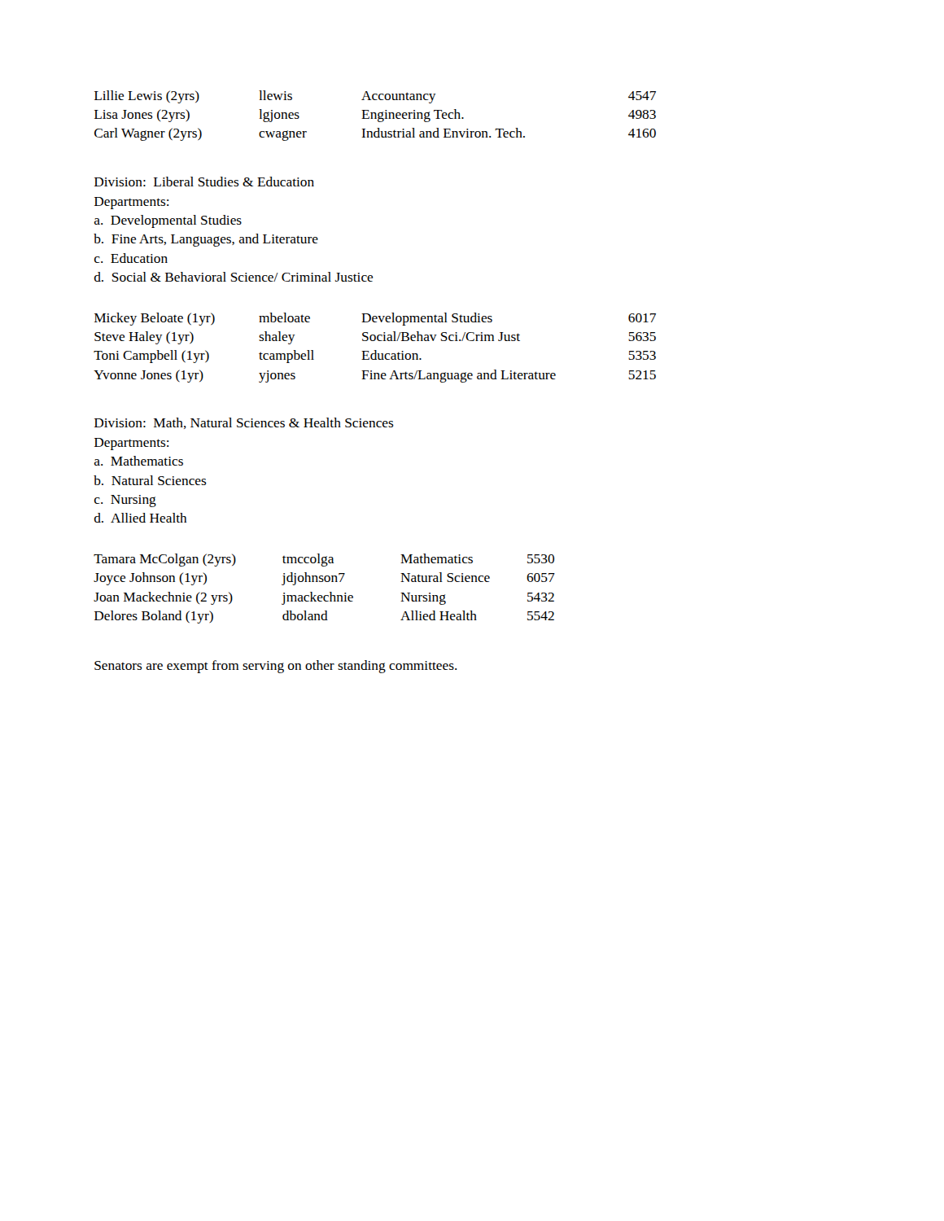| Lillie Lewis (2yrs) | llewis | Accountancy | 4547 |
| Lisa Jones (2yrs) | lgjones | Engineering Tech. | 4983 |
| Carl Wagner (2yrs) | cwagner | Industrial and Environ. Tech. | 4160 |
Division: Liberal Studies & Education
Departments:
a. Developmental Studies
b. Fine Arts, Languages, and Literature
c. Education
d. Social & Behavioral Science/ Criminal Justice
| Mickey Beloate (1yr) | mbeloate | Developmental Studies | 6017 |
| Steve Haley (1yr) | shaley | Social/Behav Sci./Crim Just | 5635 |
| Toni Campbell (1yr) | tcampbell | Education. | 5353 |
| Yvonne Jones (1yr) | yjones | Fine Arts/Language and Literature | 5215 |
Division: Math, Natural Sciences & Health Sciences
Departments:
a. Mathematics
b. Natural Sciences
c. Nursing
d. Allied Health
| Tamara McColgan (2yrs) | tmccolga | Mathematics | 5530 |
| Joyce Johnson (1yr) | jdjohnson7 | Natural Science | 6057 |
| Joan Mackechnie (2 yrs) | jmackechnie | Nursing | 5432 |
| Delores Boland (1yr) | dboland | Allied Health | 5542 |
Senators are exempt from serving on other standing committees.